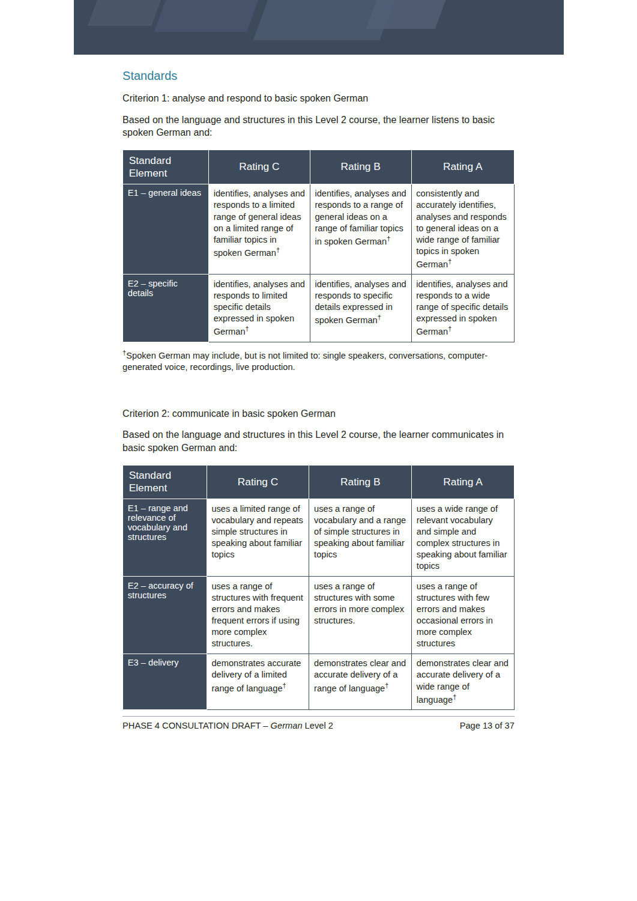Standards
Criterion 1: analyse and respond to basic spoken German
Based on the language and structures in this Level 2 course, the learner listens to basic spoken German and:
| Standard Element | Rating C | Rating B | Rating A |
| --- | --- | --- | --- |
| E1 – general ideas | identifies, analyses and responds to a limited range of general ideas on a limited range of familiar topics in spoken German † | identifies, analyses and responds to a range of general ideas on a range of familiar topics in spoken German † | consistently and accurately identifies, analyses and responds to general ideas on a wide range of familiar topics in spoken German † |
| E2 – specific details | identifies, analyses and responds to limited specific details expressed in spoken German † | identifies, analyses and responds to specific details expressed in spoken German † | identifies, analyses and responds to a wide range of specific details expressed in spoken German † |
†Spoken German may include, but is not limited to: single speakers, conversations, computer-generated voice, recordings, live production.
Criterion 2: communicate in basic spoken German
Based on the language and structures in this Level 2 course, the learner communicates in basic spoken German and:
| Standard Element | Rating C | Rating B | Rating A |
| --- | --- | --- | --- |
| E1 – range and relevance of vocabulary and structures | uses a limited range of vocabulary and repeats simple structures in speaking about familiar topics | uses a range of vocabulary and a range of simple structures in speaking about familiar topics | uses a wide range of relevant vocabulary and simple and complex structures in speaking about familiar topics |
| E2 – accuracy of structures | uses a range of structures with frequent errors and makes frequent errors if using more complex structures. | uses a range of structures with some errors in more complex structures. | uses a range of structures with few errors and makes occasional errors in more complex structures |
| E3 – delivery | demonstrates accurate delivery of a limited range of language † | demonstrates clear and accurate delivery of a range of language † | demonstrates clear and accurate delivery of a wide range of language † |
PHASE 4 CONSULTATION DRAFT – German Level 2 Page 13 of 37